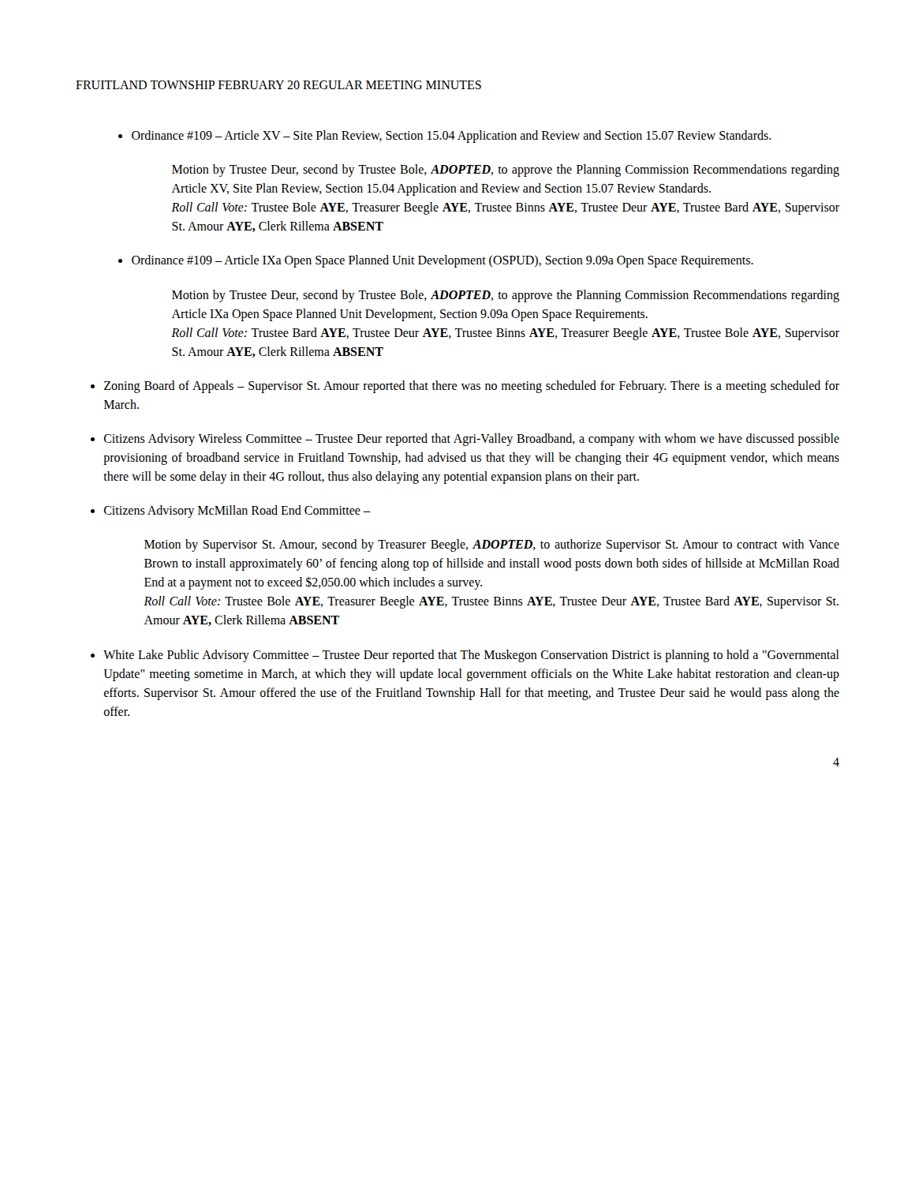FRUITLAND TOWNSHIP FEBRUARY 20 REGULAR MEETING MINUTES
Ordinance #109 – Article XV – Site Plan Review, Section 15.04 Application and Review and Section 15.07 Review Standards.
Motion by Trustee Deur, second by Trustee Bole, ADOPTED, to approve the Planning Commission Recommendations regarding Article XV, Site Plan Review, Section 15.04 Application and Review and Section 15.07 Review Standards.
Roll Call Vote: Trustee Bole AYE, Treasurer Beegle AYE, Trustee Binns AYE, Trustee Deur AYE, Trustee Bard AYE, Supervisor St. Amour AYE, Clerk Rillema ABSENT
Ordinance #109 – Article IXa Open Space Planned Unit Development (OSPUD), Section 9.09a Open Space Requirements.
Motion by Trustee Deur, second by Trustee Bole, ADOPTED, to approve the Planning Commission Recommendations regarding Article IXa Open Space Planned Unit Development, Section 9.09a Open Space Requirements.
Roll Call Vote: Trustee Bard AYE, Trustee Deur AYE, Trustee Binns AYE, Treasurer Beegle AYE, Trustee Bole AYE, Supervisor St. Amour AYE, Clerk Rillema ABSENT
Zoning Board of Appeals – Supervisor St. Amour reported that there was no meeting scheduled for February. There is a meeting scheduled for March.
Citizens Advisory Wireless Committee – Trustee Deur reported that Agri-Valley Broadband, a company with whom we have discussed possible provisioning of broadband service in Fruitland Township, had advised us that they will be changing their 4G equipment vendor, which means there will be some delay in their 4G rollout, thus also delaying any potential expansion plans on their part.
Citizens Advisory McMillan Road End Committee –
Motion by Supervisor St. Amour, second by Treasurer Beegle, ADOPTED, to authorize Supervisor St. Amour to contract with Vance Brown to install approximately 60’ of fencing along top of hillside and install wood posts down both sides of hillside at McMillan Road End at a payment not to exceed $2,050.00 which includes a survey.
Roll Call Vote: Trustee Bole AYE, Treasurer Beegle AYE, Trustee Binns AYE, Trustee Deur AYE, Trustee Bard AYE, Supervisor St. Amour AYE, Clerk Rillema ABSENT
White Lake Public Advisory Committee – Trustee Deur reported that The Muskegon Conservation District is planning to hold a "Governmental Update" meeting sometime in March, at which they will update local government officials on the White Lake habitat restoration and clean-up efforts. Supervisor St. Amour offered the use of the Fruitland Township Hall for that meeting, and Trustee Deur said he would pass along the offer.
4